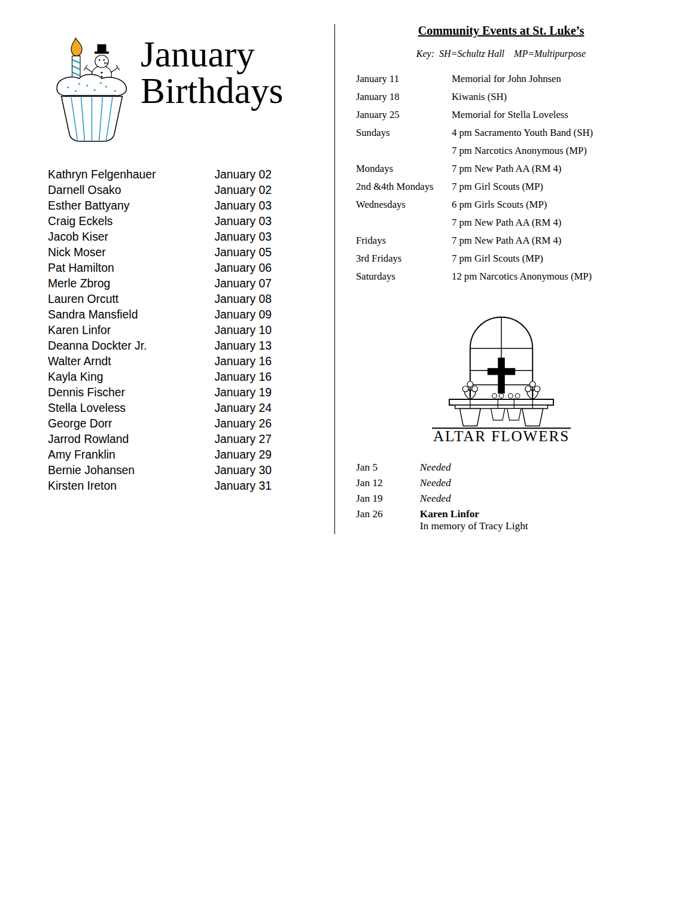January
Birthdays
| Kathryn Felgenhauer | January 02 |
| Darnell Osako | January 02 |
| Esther Battyany | January 03 |
| Craig Eckels | January 03 |
| Jacob Kiser | January 03 |
| Nick Moser | January 05 |
| Pat Hamilton | January 06 |
| Merle Zbrog | January 07 |
| Lauren Orcutt | January 08 |
| Sandra Mansfield | January 09 |
| Karen Linfor | January 10 |
| Deanna Dockter Jr. | January 13 |
| Walter Arndt | January 16 |
| Kayla King | January 16 |
| Dennis Fischer | January 19 |
| Stella Loveless | January 24 |
| George Dorr | January 26 |
| Jarrod Rowland | January 27 |
| Amy Franklin | January 29 |
| Bernie Johansen | January 30 |
| Kirsten Ireton | January 31 |
Community Events at St. Luke’s
Key: SH=Schultz Hall MP=Multipurpose
| January 11 | Memorial for John Johnsen |
| January 18 | Kiwanis (SH) |
| January 25 | Memorial for Stella Loveless |
| Sundays | 4 pm Sacramento Youth Band (SH) |
| | 7 pm Narcotics Anonymous (MP) |
| Mondays | 7 pm New Path AA (RM 4) |
| 2nd &4th Mondays | 7 pm Girl Scouts (MP) |
| Wednesdays | 6 pm Girls Scouts (MP) |
| | 7 pm New Path AA (RM 4) |
| Fridays | 7 pm New Path AA (RM 4) |
| 3rd Fridays | 7 pm Girl Scouts (MP) |
| Saturdays | 12 pm Narcotics Anonymous (MP) |
ALTAR FLOWERS
| Jan 5 | Needed |
| Jan 12 | Needed |
| Jan 19 | Needed |
| Jan 26 | Karen Linfor In memory of Tracy Light |